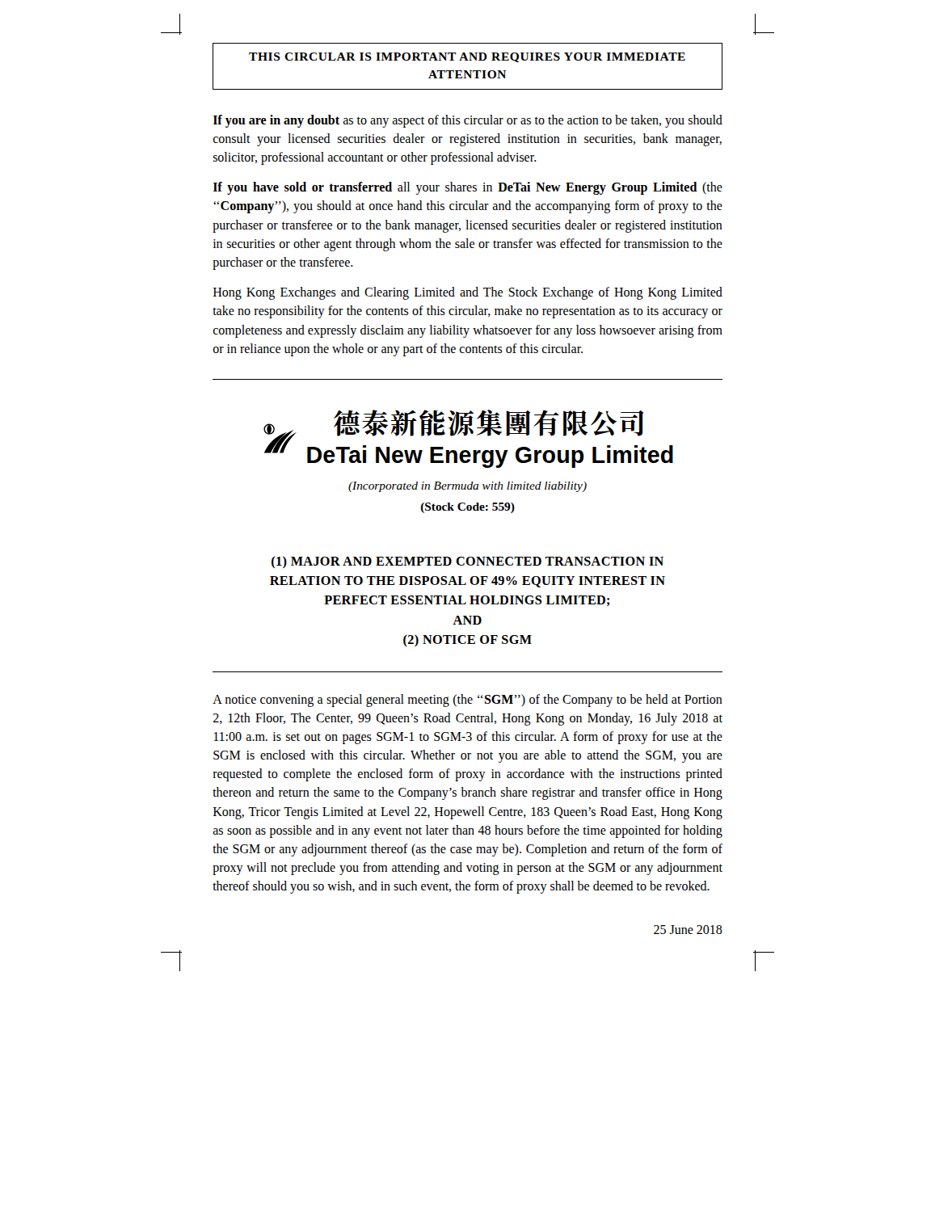THIS CIRCULAR IS IMPORTANT AND REQUIRES YOUR IMMEDIATE ATTENTION
If you are in any doubt as to any aspect of this circular or as to the action to be taken, you should consult your licensed securities dealer or registered institution in securities, bank manager, solicitor, professional accountant or other professional adviser.
If you have sold or transferred all your shares in DeTai New Energy Group Limited (the ‘‘Company’’), you should at once hand this circular and the accompanying form of proxy to the purchaser or transferee or to the bank manager, licensed securities dealer or registered institution in securities or other agent through whom the sale or transfer was effected for transmission to the purchaser or the transferee.
Hong Kong Exchanges and Clearing Limited and The Stock Exchange of Hong Kong Limited take no responsibility for the contents of this circular, make no representation as to its accuracy or completeness and expressly disclaim any liability whatsoever for any loss howsoever arising from or in reliance upon the whole or any part of the contents of this circular.
德泰新能源集團有限公司
DeTai New Energy Group Limited
(Incorporated in Bermuda with limited liability)
(Stock Code: 559)
(1) MAJOR AND EXEMPTED CONNECTED TRANSACTION IN RELATION TO THE DISPOSAL OF 49% EQUITY INTEREST IN PERFECT ESSENTIAL HOLDINGS LIMITED; AND (2) NOTICE OF SGM
A notice convening a special general meeting (the ‘‘SGM’’) of the Company to be held at Portion 2, 12th Floor, The Center, 99 Queen’s Road Central, Hong Kong on Monday, 16 July 2018 at 11:00 a.m. is set out on pages SGM-1 to SGM-3 of this circular. A form of proxy for use at the SGM is enclosed with this circular. Whether or not you are able to attend the SGM, you are requested to complete the enclosed form of proxy in accordance with the instructions printed thereon and return the same to the Company’s branch share registrar and transfer office in Hong Kong, Tricor Tengis Limited at Level 22, Hopewell Centre, 183 Queen’s Road East, Hong Kong as soon as possible and in any event not later than 48 hours before the time appointed for holding the SGM or any adjournment thereof (as the case may be). Completion and return of the form of proxy will not preclude you from attending and voting in person at the SGM or any adjournment thereof should you so wish, and in such event, the form of proxy shall be deemed to be revoked.
25 June 2018